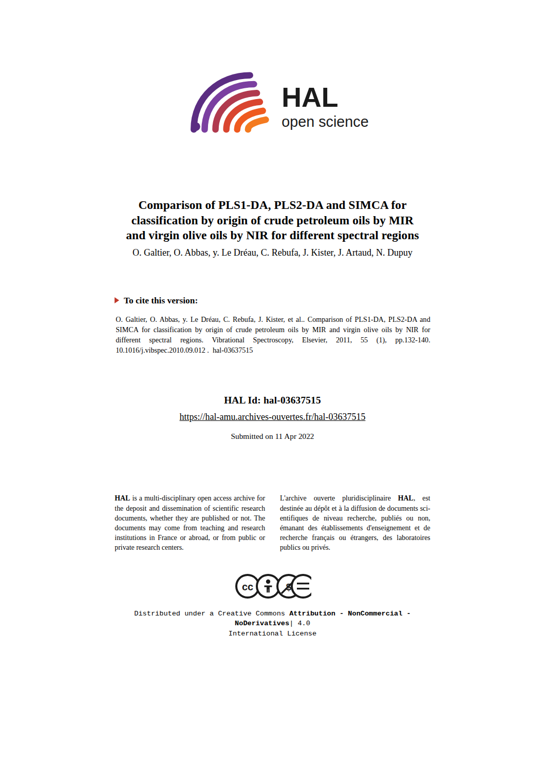HAL open science
Comparison of PLS1-DA, PLS2-DA and SIMCA for
classification by origin of crude petroleum oils by MIR
and virgin olive oils by NIR for different spectral regions
O. Galtier, O. Abbas, y. Le Dréau, C. Rebufa, J. Kister, J. Artaud, N. Dupuy
To cite this version:
O. Galtier, O. Abbas, y. Le Dréau, C. Rebufa, J. Kister, et al.. Comparison of PLS1-DA, PLS2-DA and SIMCA for classification by origin of crude petroleum oils by MIR and virgin olive oils by NIR for different spectral regions. Vibrational Spectroscopy, Elsevier, 2011, 55 (1), pp.132-140. 10.1016/j.vibspec.2010.09.012 . hal-03637515
HAL Id: hal-03637515
https://hal-amu.archives-ouvertes.fr/hal-03637515
Submitted on 11 Apr 2022
HAL is a multi-disciplinary open access archive for the deposit and dissemination of scientific research documents, whether they are published or not. The documents may come from teaching and research institutions in France or abroad, or from public or private research centers.
L'archive ouverte pluridisciplinaire HAL, est destinée au dépôt et à la diffusion de documents scientifiques de niveau recherche, publiés ou non, émanant des établissements d'enseignement et de recherche français ou étrangers, des laboratoires publics ou privés.
cc $
Distributed under a Creative Commons Attribution - NonCommercial - NoDerivatives| 4.0
International License